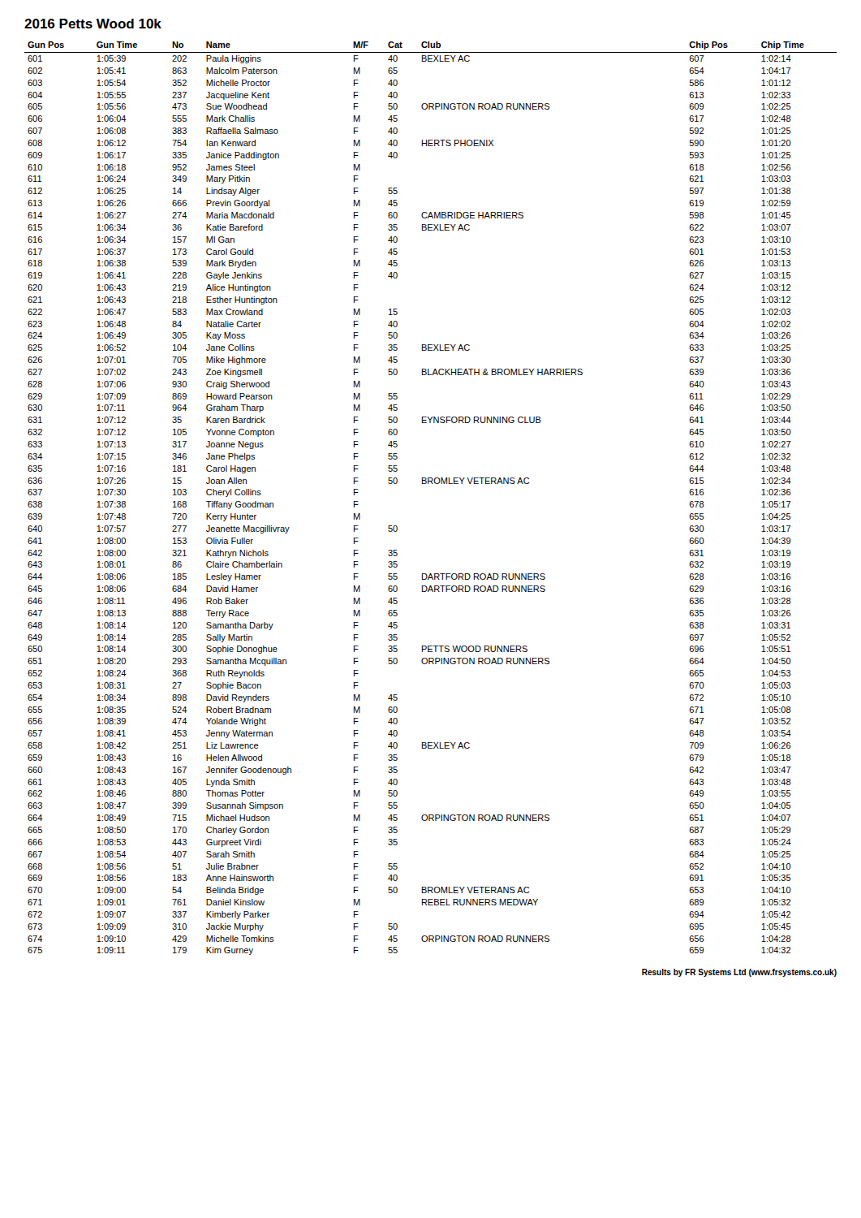2016 Petts Wood 10k
| Gun Pos | Gun Time | No | Name | M/F | Cat | Club | Chip Pos | Chip Time |
| --- | --- | --- | --- | --- | --- | --- | --- | --- |
| 601 | 1:05:39 | 202 | Paula Higgins | F | 40 | BEXLEY AC | 607 | 1:02:14 |
| 602 | 1:05:41 | 863 | Malcolm Paterson | M | 65 | | 654 | 1:04:17 |
| 603 | 1:05:54 | 352 | Michelle Proctor | F | 40 | | 586 | 1:01:12 |
| 604 | 1:05:55 | 237 | Jacqueline Kent | F | 40 | | 613 | 1:02:33 |
| 605 | 1:05:56 | 473 | Sue Woodhead | F | 50 | ORPINGTON ROAD RUNNERS | 609 | 1:02:25 |
| 606 | 1:06:04 | 555 | Mark Challis | M | 45 | | 617 | 1:02:48 |
| 607 | 1:06:08 | 383 | Raffaella Salmaso | F | 40 | | 592 | 1:01:25 |
| 608 | 1:06:12 | 754 | Ian Kenward | M | 40 | HERTS PHOENIX | 590 | 1:01:20 |
| 609 | 1:06:17 | 335 | Janice Paddington | F | 40 | | 593 | 1:01:25 |
| 610 | 1:06:18 | 952 | James Steel | M | | | 618 | 1:02:56 |
| 611 | 1:06:24 | 349 | Mary Pitkin | F | | | 621 | 1:03:03 |
| 612 | 1:06:25 | 14 | Lindsay Alger | F | 55 | | 597 | 1:01:38 |
| 613 | 1:06:26 | 666 | Previn Goordyal | M | 45 | | 619 | 1:02:59 |
| 614 | 1:06:27 | 274 | Maria Macdonald | F | 60 | CAMBRIDGE HARRIERS | 598 | 1:01:45 |
| 615 | 1:06:34 | 36 | Katie Bareford | F | 35 | BEXLEY AC | 622 | 1:03:07 |
| 616 | 1:06:34 | 157 | Ml Gan | F | 40 | | 623 | 1:03:10 |
| 617 | 1:06:37 | 173 | Carol Gould | F | 45 | | 601 | 1:01:53 |
| 618 | 1:06:38 | 539 | Mark Bryden | M | 45 | | 626 | 1:03:13 |
| 619 | 1:06:41 | 228 | Gayle Jenkins | F | 40 | | 627 | 1:03:15 |
| 620 | 1:06:43 | 219 | Alice Huntington | F | | | 624 | 1:03:12 |
| 621 | 1:06:43 | 218 | Esther Huntington | F | | | 625 | 1:03:12 |
| 622 | 1:06:47 | 583 | Max Crowland | M | 15 | | 605 | 1:02:03 |
| 623 | 1:06:48 | 84 | Natalie Carter | F | 40 | | 604 | 1:02:02 |
| 624 | 1:06:49 | 305 | Kay Moss | F | 50 | | 634 | 1:03:26 |
| 625 | 1:06:52 | 104 | Jane Collins | F | 35 | BEXLEY AC | 633 | 1:03:25 |
| 626 | 1:07:01 | 705 | Mike Highmore | M | 45 | | 637 | 1:03:30 |
| 627 | 1:07:02 | 243 | Zoe Kingsmell | F | 50 | BLACKHEATH & BROMLEY HARRIERS | 639 | 1:03:36 |
| 628 | 1:07:06 | 930 | Craig Sherwood | M | | | 640 | 1:03:43 |
| 629 | 1:07:09 | 869 | Howard Pearson | M | 55 | | 611 | 1:02:29 |
| 630 | 1:07:11 | 964 | Graham Tharp | M | 45 | | 646 | 1:03:50 |
| 631 | 1:07:12 | 35 | Karen Bardrick | F | 50 | EYNSFORD RUNNING CLUB | 641 | 1:03:44 |
| 632 | 1:07:12 | 105 | Yvonne Compton | F | 60 | | 645 | 1:03:50 |
| 633 | 1:07:13 | 317 | Joanne Negus | F | 45 | | 610 | 1:02:27 |
| 634 | 1:07:15 | 346 | Jane Phelps | F | 55 | | 612 | 1:02:32 |
| 635 | 1:07:16 | 181 | Carol Hagen | F | 55 | | 644 | 1:03:48 |
| 636 | 1:07:26 | 15 | Joan Allen | F | 50 | BROMLEY VETERANS AC | 615 | 1:02:34 |
| 637 | 1:07:30 | 103 | Cheryl Collins | F | | | 616 | 1:02:36 |
| 638 | 1:07:38 | 168 | Tiffany Goodman | F | | | 678 | 1:05:17 |
| 639 | 1:07:48 | 720 | Kerry Hunter | M | | | 655 | 1:04:25 |
| 640 | 1:07:57 | 277 | Jeanette Macgillivray | F | 50 | | 630 | 1:03:17 |
| 641 | 1:08:00 | 153 | Olivia Fuller | F | | | 660 | 1:04:39 |
| 642 | 1:08:00 | 321 | Kathryn Nichols | F | 35 | | 631 | 1:03:19 |
| 643 | 1:08:01 | 86 | Claire Chamberlain | F | 35 | | 632 | 1:03:19 |
| 644 | 1:08:06 | 185 | Lesley Hamer | F | 55 | DARTFORD ROAD RUNNERS | 628 | 1:03:16 |
| 645 | 1:08:06 | 684 | David Hamer | M | 60 | DARTFORD ROAD RUNNERS | 629 | 1:03:16 |
| 646 | 1:08:11 | 496 | Rob Baker | M | 45 | | 636 | 1:03:28 |
| 647 | 1:08:13 | 888 | Terry Race | M | 65 | | 635 | 1:03:26 |
| 648 | 1:08:14 | 120 | Samantha Darby | F | 45 | | 638 | 1:03:31 |
| 649 | 1:08:14 | 285 | Sally Martin | F | 35 | | 697 | 1:05:52 |
| 650 | 1:08:14 | 300 | Sophie Donoghue | F | 35 | PETTS WOOD RUNNERS | 696 | 1:05:51 |
| 651 | 1:08:20 | 293 | Samantha Mcquillan | F | 50 | ORPINGTON ROAD RUNNERS | 664 | 1:04:50 |
| 652 | 1:08:24 | 368 | Ruth Reynolds | F | | | 665 | 1:04:53 |
| 653 | 1:08:31 | 27 | Sophie Bacon | F | | | 670 | 1:05:03 |
| 654 | 1:08:34 | 898 | David Reynders | M | 45 | | 672 | 1:05:10 |
| 655 | 1:08:35 | 524 | Robert Bradnam | M | 60 | | 671 | 1:05:08 |
| 656 | 1:08:39 | 474 | Yolande Wright | F | 40 | | 647 | 1:03:52 |
| 657 | 1:08:41 | 453 | Jenny Waterman | F | 40 | | 648 | 1:03:54 |
| 658 | 1:08:42 | 251 | Liz Lawrence | F | 40 | BEXLEY AC | 709 | 1:06:26 |
| 659 | 1:08:43 | 16 | Helen Allwood | F | 35 | | 679 | 1:05:18 |
| 660 | 1:08:43 | 167 | Jennifer Goodenough | F | 35 | | 642 | 1:03:47 |
| 661 | 1:08:43 | 405 | Lynda Smith | F | 40 | | 643 | 1:03:48 |
| 662 | 1:08:46 | 880 | Thomas Potter | M | 50 | | 649 | 1:03:55 |
| 663 | 1:08:47 | 399 | Susannah Simpson | F | 55 | | 650 | 1:04:05 |
| 664 | 1:08:49 | 715 | Michael Hudson | M | 45 | ORPINGTON ROAD RUNNERS | 651 | 1:04:07 |
| 665 | 1:08:50 | 170 | Charley Gordon | F | 35 | | 687 | 1:05:29 |
| 666 | 1:08:53 | 443 | Gurpreet Virdi | F | 35 | | 683 | 1:05:24 |
| 667 | 1:08:54 | 407 | Sarah Smith | F | | | 684 | 1:05:25 |
| 668 | 1:08:56 | 51 | Julie Brabner | F | 55 | | 652 | 1:04:10 |
| 669 | 1:08:56 | 183 | Anne Hainsworth | F | 40 | | 691 | 1:05:35 |
| 670 | 1:09:00 | 54 | Belinda Bridge | F | 50 | BROMLEY VETERANS AC | 653 | 1:04:10 |
| 671 | 1:09:01 | 761 | Daniel Kinslow | M | | REBEL RUNNERS MEDWAY | 689 | 1:05:32 |
| 672 | 1:09:07 | 337 | Kimberly Parker | F | | | 694 | 1:05:42 |
| 673 | 1:09:09 | 310 | Jackie Murphy | F | 50 | | 695 | 1:05:45 |
| 674 | 1:09:10 | 429 | Michelle Tomkins | F | 45 | ORPINGTON ROAD RUNNERS | 656 | 1:04:28 |
| 675 | 1:09:11 | 179 | Kim Gurney | F | 55 | | 659 | 1:04:32 |
Results by FR Systems Ltd (www.frsystems.co.uk)